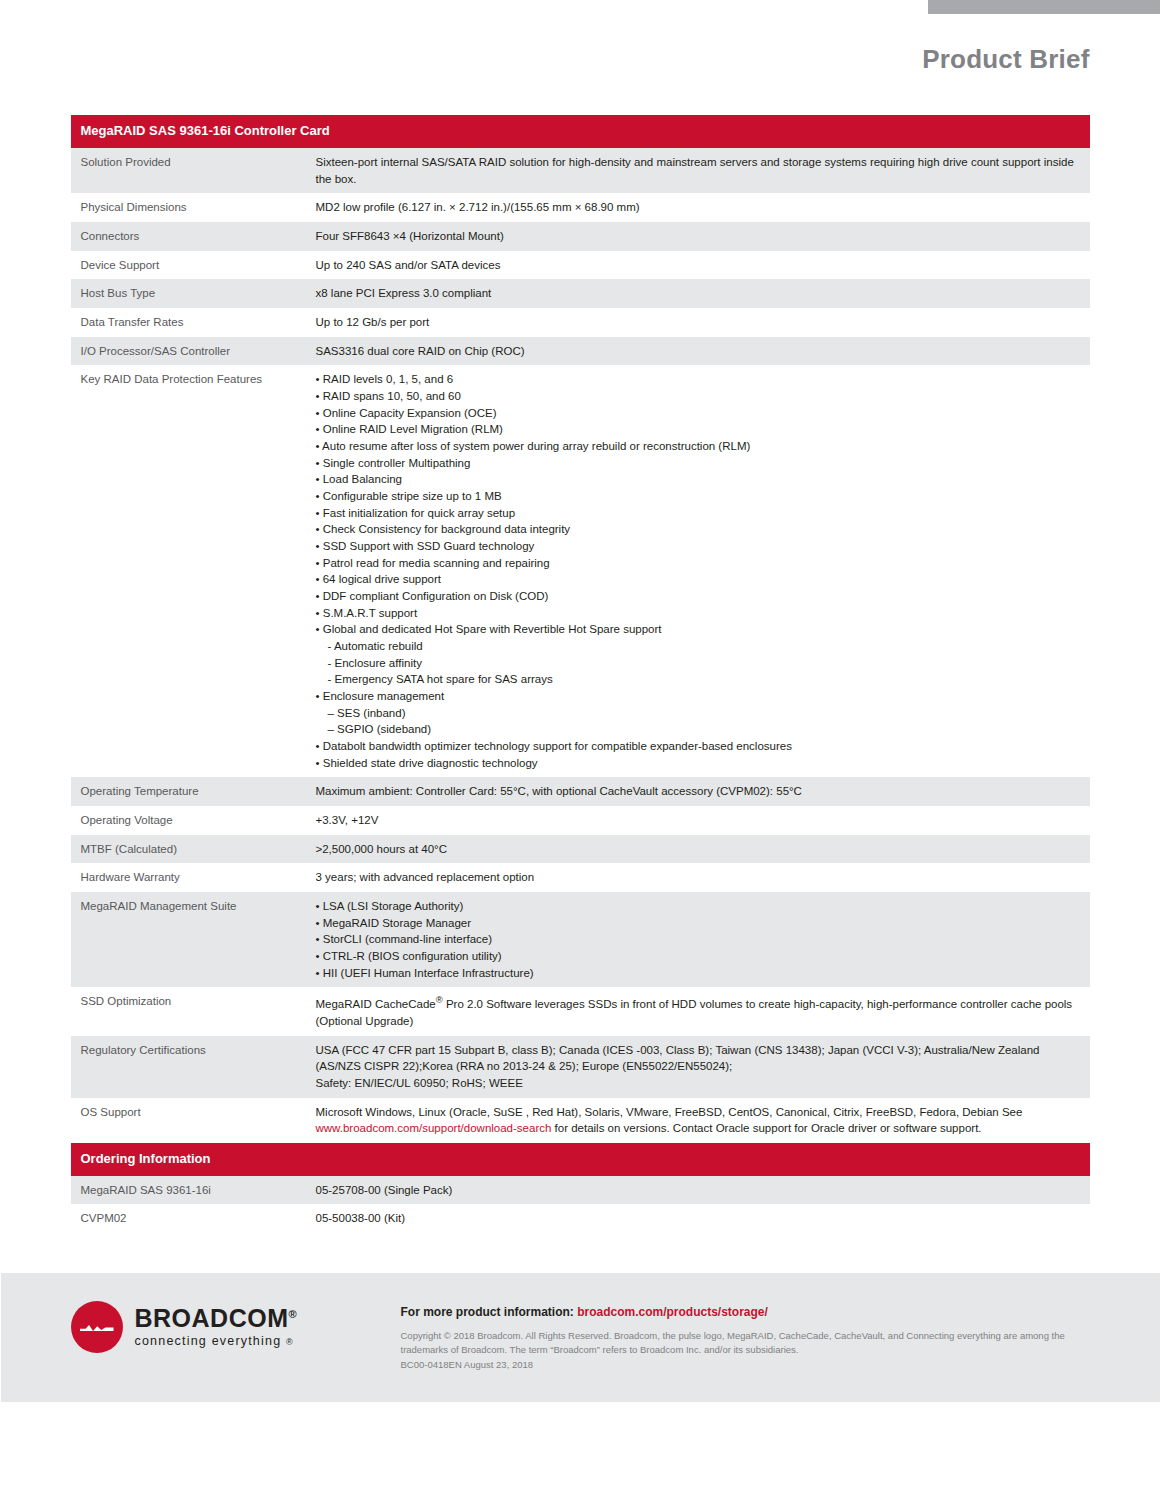Product Brief
| MegaRAID SAS 9361-16i Controller Card |
| Solution Provided | Sixteen-port internal SAS/SATA RAID solution for high-density and mainstream servers and storage systems requiring high drive count support inside the box. |
| Physical Dimensions | MD2 low profile (6.127 in. × 2.712 in.)/(155.65 mm × 68.90 mm) |
| Connectors | Four SFF8643 ×4 (Horizontal Mount) |
| Device Support | Up to 240 SAS and/or SATA devices |
| Host Bus Type | x8 lane PCI Express 3.0 compliant |
| Data Transfer Rates | Up to 12 Gb/s per port |
| I/O Processor/SAS Controller | SAS3316 dual core RAID on Chip (ROC) |
| Key RAID Data Protection Features | • RAID levels 0, 1, 5, and 6 • RAID spans 10, 50, and 60 • Online Capacity Expansion (OCE) • Online RAID Level Migration (RLM) • Auto resume after loss of system power during array rebuild or reconstruction (RLM) • Single controller Multipathing • Load Balancing • Configurable stripe size up to 1 MB • Fast initialization for quick array setup • Check Consistency for background data integrity • SSD Support with SSD Guard technology • Patrol read for media scanning and repairing • 64 logical drive support • DDF compliant Configuration on Disk (COD) • S.M.A.R.T support • Global and dedicated Hot Spare with Revertible Hot Spare support - Automatic rebuild - Enclosure affinity - Emergency SATA hot spare for SAS arrays • Enclosure management – SES (inband) – SGPIO (sideband) • Databolt bandwidth optimizer technology support for compatible expander-based enclosures • Shielded state drive diagnostic technology |
| Operating Temperature | Maximum ambient: Controller Card: 55°C, with optional CacheVault accessory (CVPM02): 55°C |
| Operating Voltage | +3.3V, +12V |
| MTBF (Calculated) | >2,500,000 hours at 40°C |
| Hardware Warranty | 3 years; with advanced replacement option |
| MegaRAID Management Suite | • LSA (LSI Storage Authority) • MegaRAID Storage Manager • StorCLI (command-line interface) • CTRL-R (BIOS configuration utility) • HII (UEFI Human Interface Infrastructure) |
| SSD Optimization | MegaRAID CacheCade ® Pro 2.0 Software leverages SSDs in front of HDD volumes to create high-capacity, high-performance controller cache pools (Optional Upgrade) |
| Regulatory Certifications | USA (FCC 47 CFR part 15 Subpart B, class B); Canada (ICES -003, Class B); Taiwan (CNS 13438); Japan (VCCI V-3); Australia/New Zealand (AS/NZS CISPR 22);Korea (RRA no 2013-24 & 25); Europe (EN55022/EN55024); Safety: EN/IEC/UL 60950; RoHS; WEEE |
| OS Support | Microsoft Windows, Linux (Oracle, SuSE , Red Hat), Solaris, VMware, FreeBSD, CentOS, Canonical, Citrix, FreeBSD, Fedora, Debian See www.broadcom.com/support/download-search for details on versions. Contact Oracle support for Oracle driver or software support. |
| Ordering Information |
| MegaRAID SAS 9361-16i | 05-25708-00 (Single Pack) |
| CVPM02 | 05-50038-00 (Kit) |
BROADCOM®
connecting everything ®
For more product information: broadcom.com/products/storage/
Copyright © 2018 Broadcom. All Rights Reserved. Broadcom, the pulse logo, MegaRAID, CacheCade, CacheVault, and Connecting everything are among the trademarks of Broadcom. The term “Broadcom” refers to Broadcom Inc. and/or its subsidiaries.
BC00-0418EN August 23, 2018